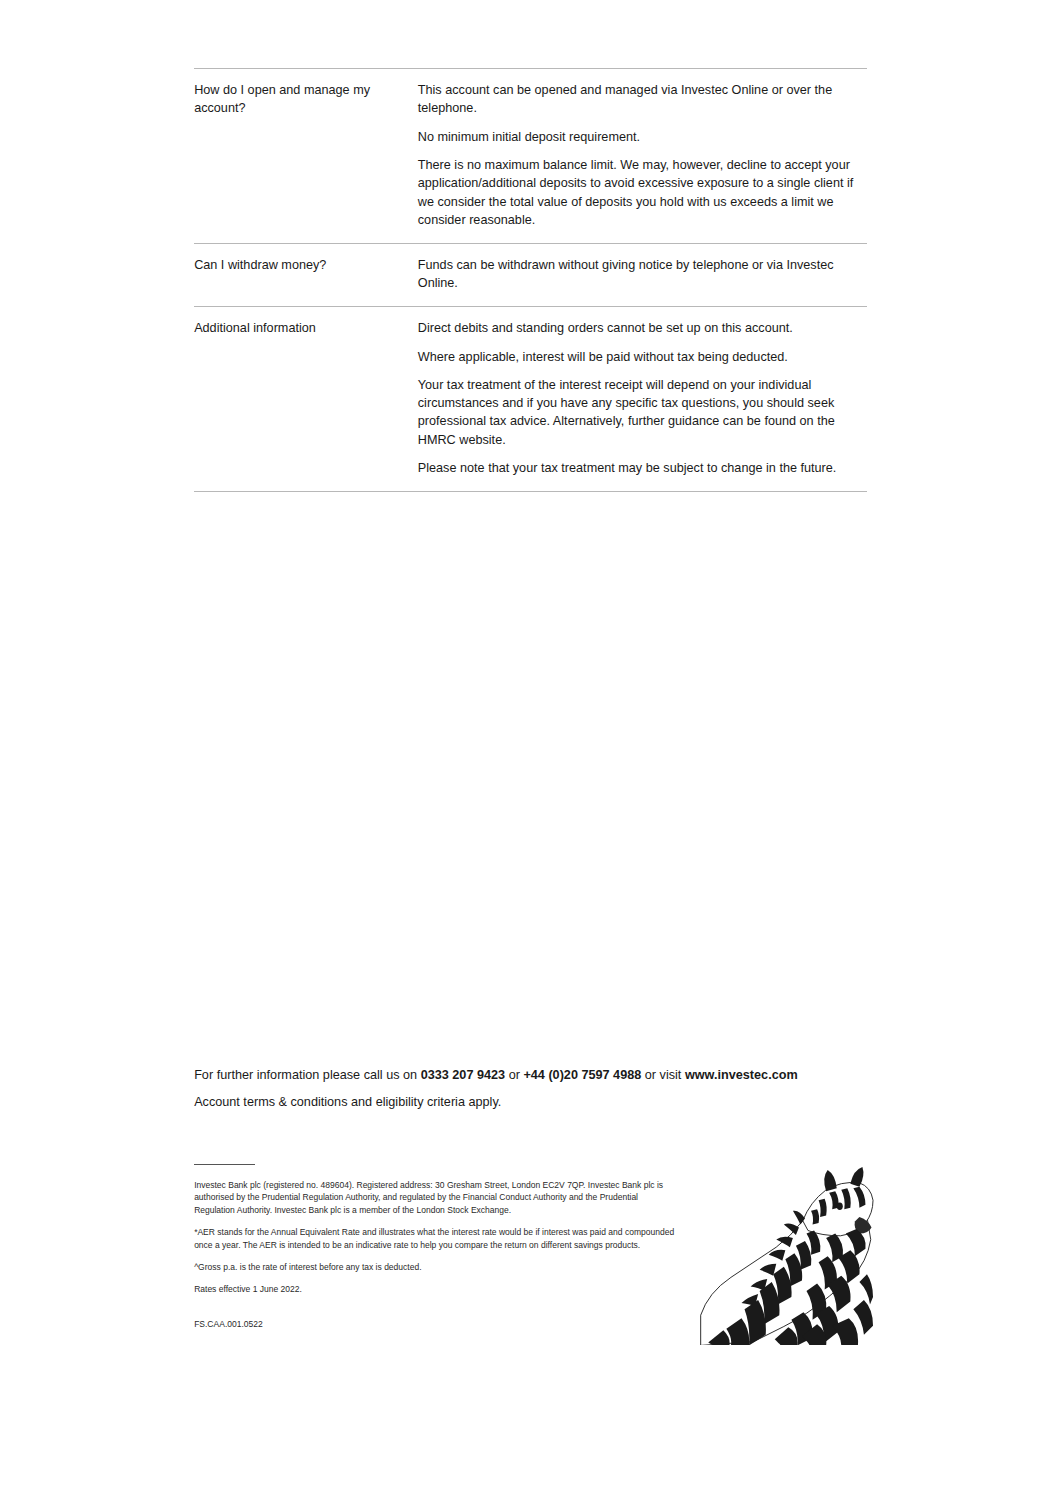| How do I open and manage my account? | This account can be opened and managed via Investec Online or over the telephone. No minimum initial deposit requirement. There is no maximum balance limit. We may, however, decline to accept your application/additional deposits to avoid excessive exposure to a single client if we consider the total value of deposits you hold with us exceeds a limit we consider reasonable. |
| Can I withdraw money? | Funds can be withdrawn without giving notice by telephone or via Investec Online. |
| Additional information | Direct debits and standing orders cannot be set up on this account. Where applicable, interest will be paid without tax being deducted. Your tax treatment of the interest receipt will depend on your individual circumstances and if you have any specific tax questions, you should seek professional tax advice. Alternatively, further guidance can be found on the HMRC website. Please note that your tax treatment may be subject to change in the future. |
For further information please call us on 0333 207 9423 or +44 (0)20 7597 4988 or visit www.investec.com
Account terms & conditions and eligibility criteria apply.
Investec Bank plc (registered no. 489604). Registered address: 30 Gresham Street, London EC2V 7QP. Investec Bank plc is authorised by the Prudential Regulation Authority, and regulated by the Financial Conduct Authority and the Prudential Regulation Authority. Investec Bank plc is a member of the London Stock Exchange.
*AER stands for the Annual Equivalent Rate and illustrates what the interest rate would be if interest was paid and compounded once a year. The AER is intended to be an indicative rate to help you compare the return on different savings products.
^Gross p.a. is the rate of interest before any tax is deducted.
Rates effective 1 June 2022.
FS.CAA.001.0522